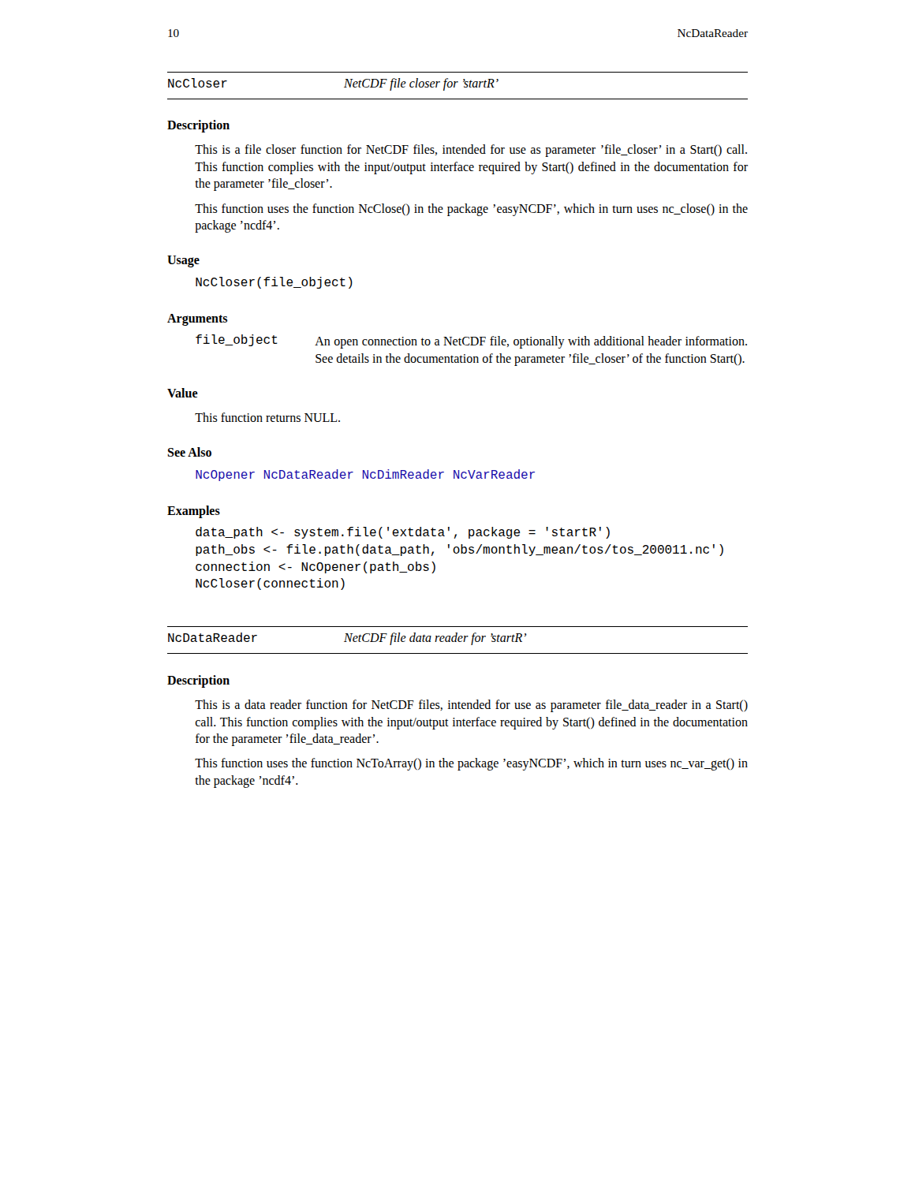10 NcDataReader
NcCloser NetCDF file closer for ’startR’
Description
This is a file closer function for NetCDF files, intended for use as parameter ’file_closer’ in a Start() call. This function complies with the input/output interface required by Start() defined in the documentation for the parameter ’file_closer’.
This function uses the function NcClose() in the package ’easyNCDF’, which in turn uses nc_close() in the package ’ncdf4’.
Usage
NcCloser(file_object)
Arguments
file_object
An open connection to a NetCDF file, optionally with additional header information. See details in the documentation of the parameter ’file_closer’ of the function Start().
Value
This function returns NULL.
See Also
NcOpener NcDataReader NcDimReader NcVarReader
Examples
data_path <- system.file('extdata', package = 'startR')
path_obs <- file.path(data_path, 'obs/monthly_mean/tos/tos_200011.nc')
connection <- NcOpener(path_obs)
NcCloser(connection)
NcDataReader NetCDF file data reader for ’startR’
Description
This is a data reader function for NetCDF files, intended for use as parameter file_data_reader in a Start() call. This function complies with the input/output interface required by Start() defined in the documentation for the parameter ’file_data_reader’.
This function uses the function NcToArray() in the package ’easyNCDF’, which in turn uses nc_var_get() in the package ’ncdf4’.